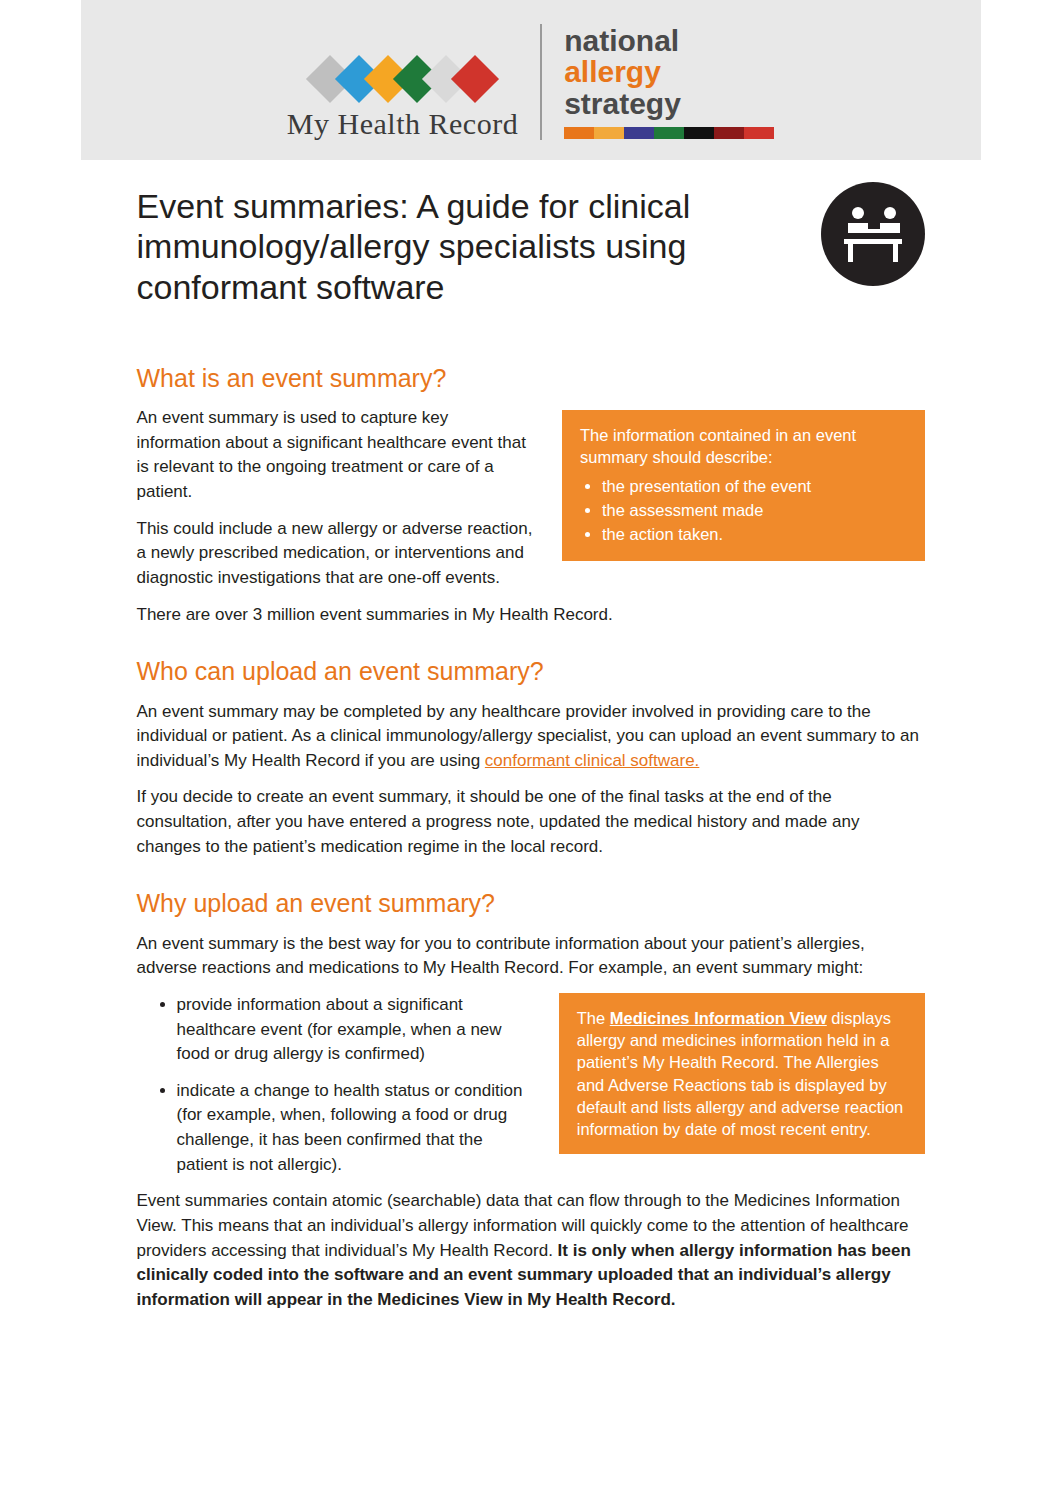My Health Record
national
allergy
strategy
Event summaries: A guide for clinical immunology/allergy specialists using conformant software
What is an event summary?
The information contained in an event summary should describe:
the presentation of the event
the assessment made
the action taken.
An event summary is used to capture key information about a significant healthcare event that is relevant to the ongoing treatment or care of a patient.
This could include a new allergy or adverse reaction, a newly prescribed medication, or interventions and diagnostic investigations that are one-off events.
There are over 3 million event summaries in My Health Record.
Who can upload an event summary?
An event summary may be completed by any healthcare provider involved in providing care to the individual or patient. As a clinical immunology/allergy specialist, you can upload an event summary to an individual’s My Health Record if you are using conformant clinical software.
If you decide to create an event summary, it should be one of the final tasks at the end of the consultation, after you have entered a progress note, updated the medical history and made any changes to the patient’s medication regime in the local record.
Why upload an event summary?
An event summary is the best way for you to contribute information about your patient’s allergies, adverse reactions and medications to My Health Record. For example, an event summary might:
provide information about a significant healthcare event (for example, when a new food or drug allergy is confirmed)
indicate a change to health status or condition (for example, when, following a food or drug challenge, it has been confirmed that the patient is not allergic).
The Medicines Information View displays allergy and medicines information held in a patient’s My Health Record. The Allergies and Adverse Reactions tab is displayed by default and lists allergy and adverse reaction information by date of most recent entry.
Event summaries contain atomic (searchable) data that can flow through to the Medicines Information View. This means that an individual’s allergy information will quickly come to the attention of healthcare providers accessing that individual’s My Health Record. It is only when allergy information has been clinically coded into the software and an event summary uploaded that an individual’s allergy information will appear in the Medicines View in My Health Record.